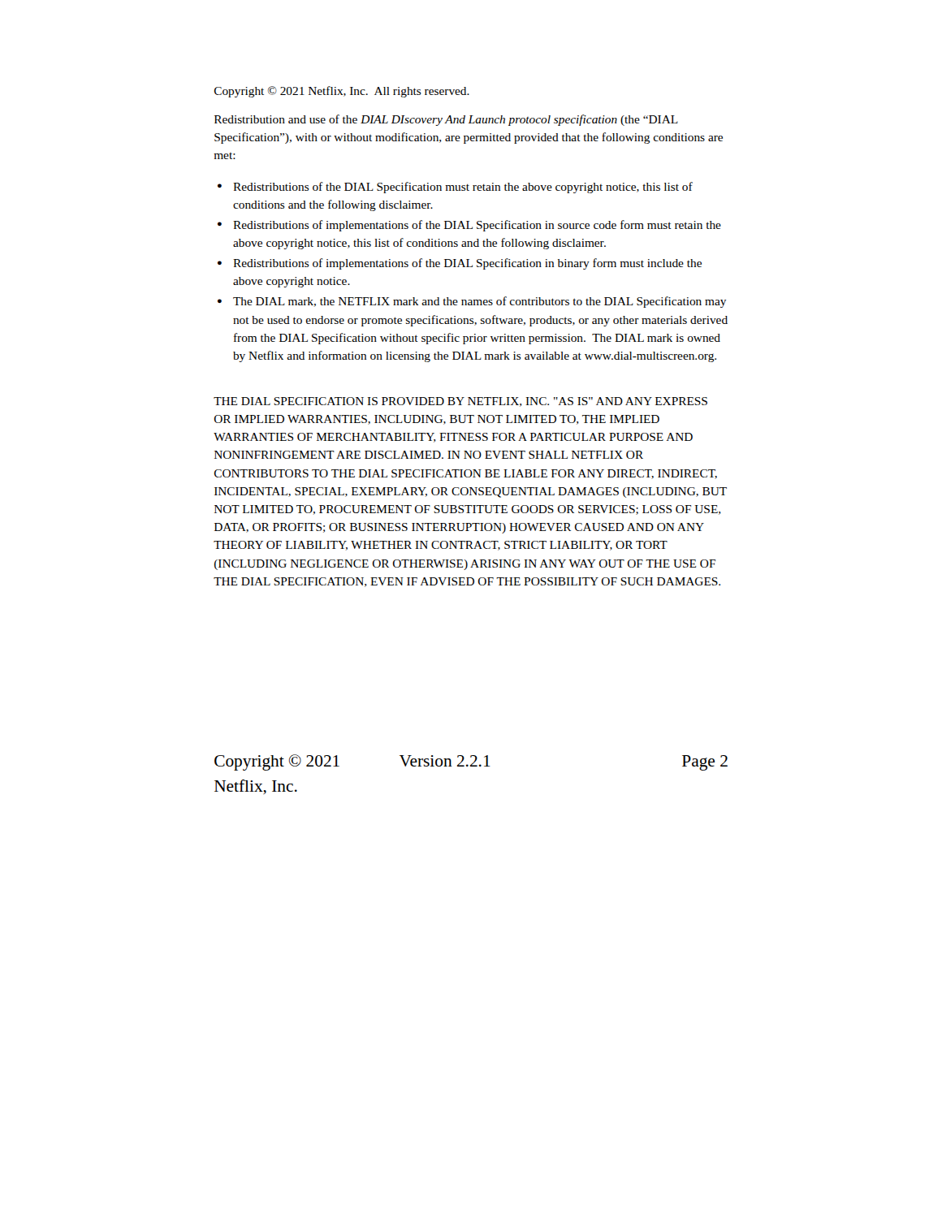Copyright © 2021 Netflix, Inc. All rights reserved.
Redistribution and use of the DIAL DIscovery And Launch protocol specification (the “DIAL Specification”), with or without modification, are permitted provided that the following conditions are met:
Redistributions of the DIAL Specification must retain the above copyright notice, this list of conditions and the following disclaimer.
Redistributions of implementations of the DIAL Specification in source code form must retain the above copyright notice, this list of conditions and the following disclaimer.
Redistributions of implementations of the DIAL Specification in binary form must include the above copyright notice.
The DIAL mark, the NETFLIX mark and the names of contributors to the DIAL Specification may not be used to endorse or promote specifications, software, products, or any other materials derived from the DIAL Specification without specific prior written permission. The DIAL mark is owned by Netflix and information on licensing the DIAL mark is available at www.dial-multiscreen.org.
THE DIAL SPECIFICATION IS PROVIDED BY NETFLIX, INC. "AS IS" AND ANY EXPRESS OR IMPLIED WARRANTIES, INCLUDING, BUT NOT LIMITED TO, THE IMPLIED WARRANTIES OF MERCHANTABILITY, FITNESS FOR A PARTICULAR PURPOSE AND NONINFRINGEMENT ARE DISCLAIMED. IN NO EVENT SHALL NETFLIX OR CONTRIBUTORS TO THE DIAL SPECIFICATION BE LIABLE FOR ANY DIRECT, INDIRECT, INCIDENTAL, SPECIAL, EXEMPLARY, OR CONSEQUENTIAL DAMAGES (INCLUDING, BUT NOT LIMITED TO, PROCUREMENT OF SUBSTITUTE GOODS OR SERVICES; LOSS OF USE, DATA, OR PROFITS; OR BUSINESS INTERRUPTION) HOWEVER CAUSED AND ON ANY THEORY OF LIABILITY, WHETHER IN CONTRACT, STRICT LIABILITY, OR TORT (INCLUDING NEGLIGENCE OR OTHERWISE) ARISING IN ANY WAY OUT OF THE USE OF THE DIAL SPECIFICATION, EVEN IF ADVISED OF THE POSSIBILITY OF SUCH DAMAGES.
Copyright © 2021 Netflix, Inc.
Version 2.2.1
Page 2